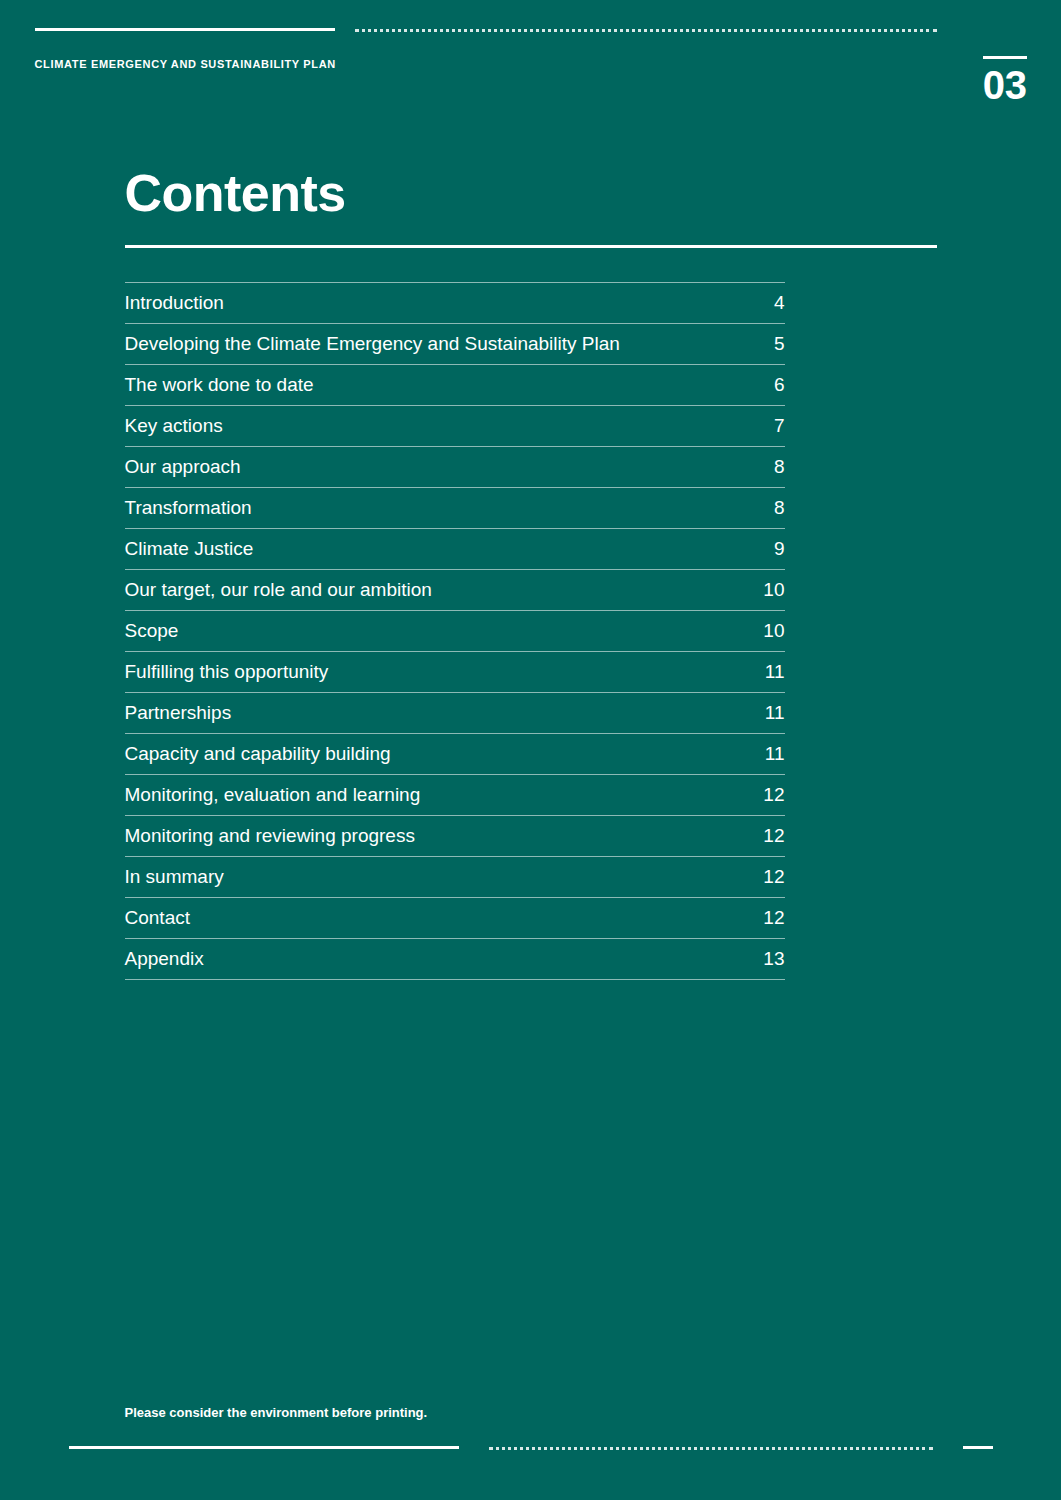Climate Emergency and Sustainability Plan
03
Contents
Introduction 4
Developing the Climate Emergency and Sustainability Plan 5
The work done to date 6
Key actions 7
Our approach 8
Transformation 8
Climate Justice 9
Our target, our role and our ambition 10
Scope 10
Fulfilling this opportunity 11
Partnerships 11
Capacity and capability building 11
Monitoring, evaluation and learning 12
Monitoring and reviewing progress 12
In summary 12
Contact 12
Appendix 13
Please consider the environment before printing.